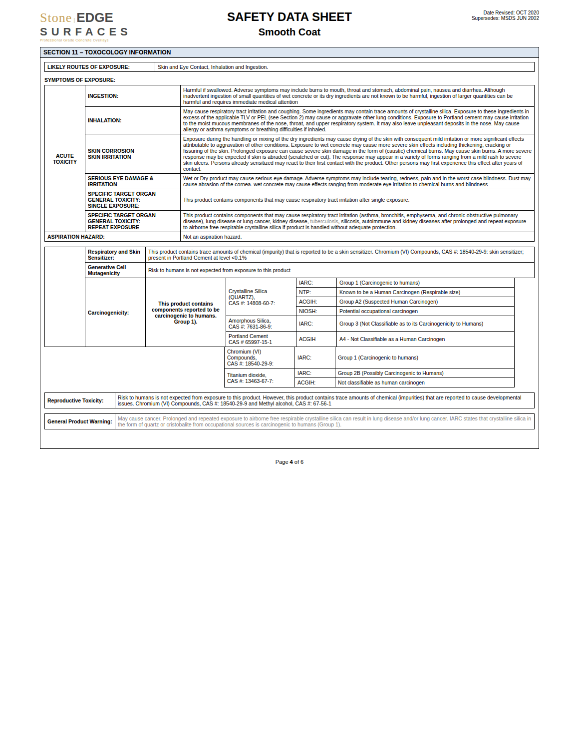Stone | EDGE
SURFACES
Professional Grade Concrete Overlays
SAFETY DATA SHEET
Smooth Coat
Date Revised: OCT 2020
Supersedes: MSDS JUN 2002
SECTION 11 – TOXOCOLOGY INFORMATION
| LIKELY ROUTES OF EXPOSURE: | Skin and Eye Contact, Inhalation and Ingestion. |
SYMPTOMS OF EXPOSURE:
| ACUTE TOXICITY | INGESTION: | Harmful if swallowed. Adverse symptoms may include burns to mouth, throat and stomach, abdominal pain, nausea and diarrhea. Although inadvertent ingestion of small quantities of wet concrete or its dry ingredients are not known to be harmful, ingestion of larger quantities can be harmful and requires immediate medical attention |
| INHALATION: | May cause respiratory tract irritation and coughing. Some ingredients may contain trace amounts of crystalline silica. Exposure to these ingredients in excess of the applicable TLV or PEL (see Section 2) may cause or aggravate other lung conditions. Exposure to Portland cement may cause irritation to the moist mucous membranes of the nose, throat, and upper respiratory system. It may also leave unpleasant deposits in the nose. May cause allergy or asthma symptoms or breathing difficulties if inhaled. |
| SKIN CORROSION SKIN IRRITATION | Exposure during the handling or mixing of the dry ingredients may cause drying of the skin with consequent mild irritation or more significant effects attributable to aggravation of other conditions. Exposure to wet concrete may cause more severe skin effects including thickening, cracking or fissuring of the skin. Prolonged exposure can cause severe skin damage in the form of (caustic) chemical burns. May cause skin burns. A more severe response may be expected if skin is abraded (scratched or cut). The response may appear in a variety of forms ranging from a mild rash to severe skin ulcers. Persons already sensitized may react to their first contact with the product. Other persons may first experience this effect after years of contact. |
| SERIOUS EYE DAMAGE & IRRITATION | Wet or Dry product may cause serious eye damage. Adverse symptoms may include tearing, redness, pain and in the worst case blindness. Dust may cause abrasion of the cornea. wet concrete may cause effects ranging from moderate eye irritation to chemical burns and blindness |
| SPECIFIC TARGET ORGAN GENERAL TOXICITY: SINGLE EXPOSURE: | This product contains components that may cause respiratory tract irritation after single exposure. |
| SPECIFIC TARGET ORGAN GENERAL TOXICITY: REPEAT EXPOSURE | This product contains components that may cause respiratory tract irritation (asthma, bronchitis, emphysema, and chronic obstructive pulmonary disease), lung disease or lung cancer, kidney disease, tuberculosis , silicosis, autoimmune and kidney diseases after prolonged and repeat exposure to airborne free respirable crystalline silica if product is handled without adequate protection. |
| ASPIRATION HAZARD: | Not an aspiration hazard. |
| | Respiratory and Skin Sensitizer: | This product contains trace amounts of chemical (impurity) that is reported to be a skin sensitizer. Chromium (VI) Compounds, CAS #: 18540-29-9: skin sensitizer; present in Portland Cement at level <0.1% |
| Generative Cell Mutagenicity | Risk to humans is not expected from exposure to this product |
| Carcinogenicity: | This product contains components reported to be carcinogenic to humans. Group 1). | Crystalline Silica (QUARTZ), CAS #: 14808-60-7: | IARC: | Group 1 (Carcinogenic to humans) | |
| NTP: | Known to be a Human Carcinogen (Respirable size) | |
| ACGIH: | Group A2 (Suspected Human Carcinogen) | |
| NIOSH: | Potential occupational carcinogen | |
| Amorphous Silica, CAS #: 7631-86-9: | IARC: | Group 3 (Not Classifiable as to its Carcinogenicity to Humans) | |
| Portland Cement CAS # 65997-15-1 | ACGIH | A4 - Not Classifiable as a Human Carcinogen | |
| | | | Chromium (VI) Compounds, CAS #: 18540-29-9: | IARC: | Group 1 (Carcinogenic to humans) | |
| | | | Titanium dioxide, CAS #: 13463-67-7: | IARC: | Group 2B (Possibly Carcinogenic to Humans) | |
| | | | ACGIH: | Not classifiable as human carcinogen | |
| Reproductive Toxicity: | Risk to humans is not expected from exposure to this product. However, this product contains trace amounts of chemical (impurities) that are reported to cause developmental issues. Chromium (VI) Compounds, CAS #: 18540-29-9 and Methyl alcohol, CAS #: 67-56-1 |
| General Product Warning: | May cause cancer. Prolonged and repeated exposure to airborne free respirable crystalline silica can result in lung disease and/or lung cancer. IARC states that crystalline silica in the form of quartz or cristobalite from occupational sources is carcinogenic to humans (Group 1). |
Page 4 of 6